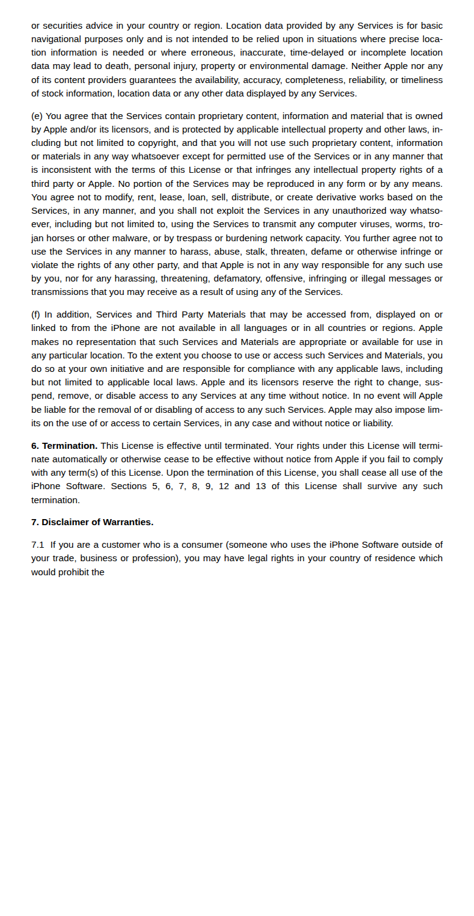or securities advice in your country or region. Location data provided by any Services is for basic navigational purposes only and is not intended to be relied upon in situations where precise location information is needed or where erroneous, inaccurate, time-delayed or incomplete location data may lead to death, personal injury, property or environmental damage. Neither Apple nor any of its content providers guarantees the availability, accuracy, completeness, reliability, or timeliness of stock information, location data or any other data displayed by any Services.
(e) You agree that the Services contain proprietary content, information and material that is owned by Apple and/or its licensors, and is protected by applicable intellectual property and other laws, including but not limited to copyright, and that you will not use such proprietary content, information or materials in any way whatsoever except for permitted use of the Services or in any manner that is inconsistent with the terms of this License or that infringes any intellectual property rights of a third party or Apple. No portion of the Services may be reproduced in any form or by any means. You agree not to modify, rent, lease, loan, sell, distribute, or create derivative works based on the Services, in any manner, and you shall not exploit the Services in any unauthorized way whatsoever, including but not limited to, using the Services to transmit any computer viruses, worms, trojan horses or other malware, or by trespass or burdening network capacity. You further agree not to use the Services in any manner to harass, abuse, stalk, threaten, defame or otherwise infringe or violate the rights of any other party, and that Apple is not in any way responsible for any such use by you, nor for any harassing, threatening, defamatory, offensive, infringing or illegal messages or transmissions that you may receive as a result of using any of the Services.
(f) In addition, Services and Third Party Materials that may be accessed from, displayed on or linked to from the iPhone are not available in all languages or in all countries or regions. Apple makes no representation that such Services and Materials are appropriate or available for use in any particular location. To the extent you choose to use or access such Services and Materials, you do so at your own initiative and are responsible for compliance with any applicable laws, including but not limited to applicable local laws. Apple and its licensors reserve the right to change, suspend, remove, or disable access to any Services at any time without notice. In no event will Apple be liable for the removal of or disabling of access to any such Services. Apple may also impose limits on the use of or access to certain Services, in any case and without notice or liability.
6. Termination.
This License is effective until terminated. Your rights under this License will terminate automatically or otherwise cease to be effective without notice from Apple if you fail to comply with any term(s) of this License. Upon the termination of this License, you shall cease all use of the iPhone Software. Sections 5, 6, 7, 8, 9, 12 and 13 of this License shall survive any such termination.
7. Disclaimer of Warranties.
7.1 If you are a customer who is a consumer (someone who uses the iPhone Software outside of your trade, business or profession), you may have legal rights in your country of residence which would prohibit the